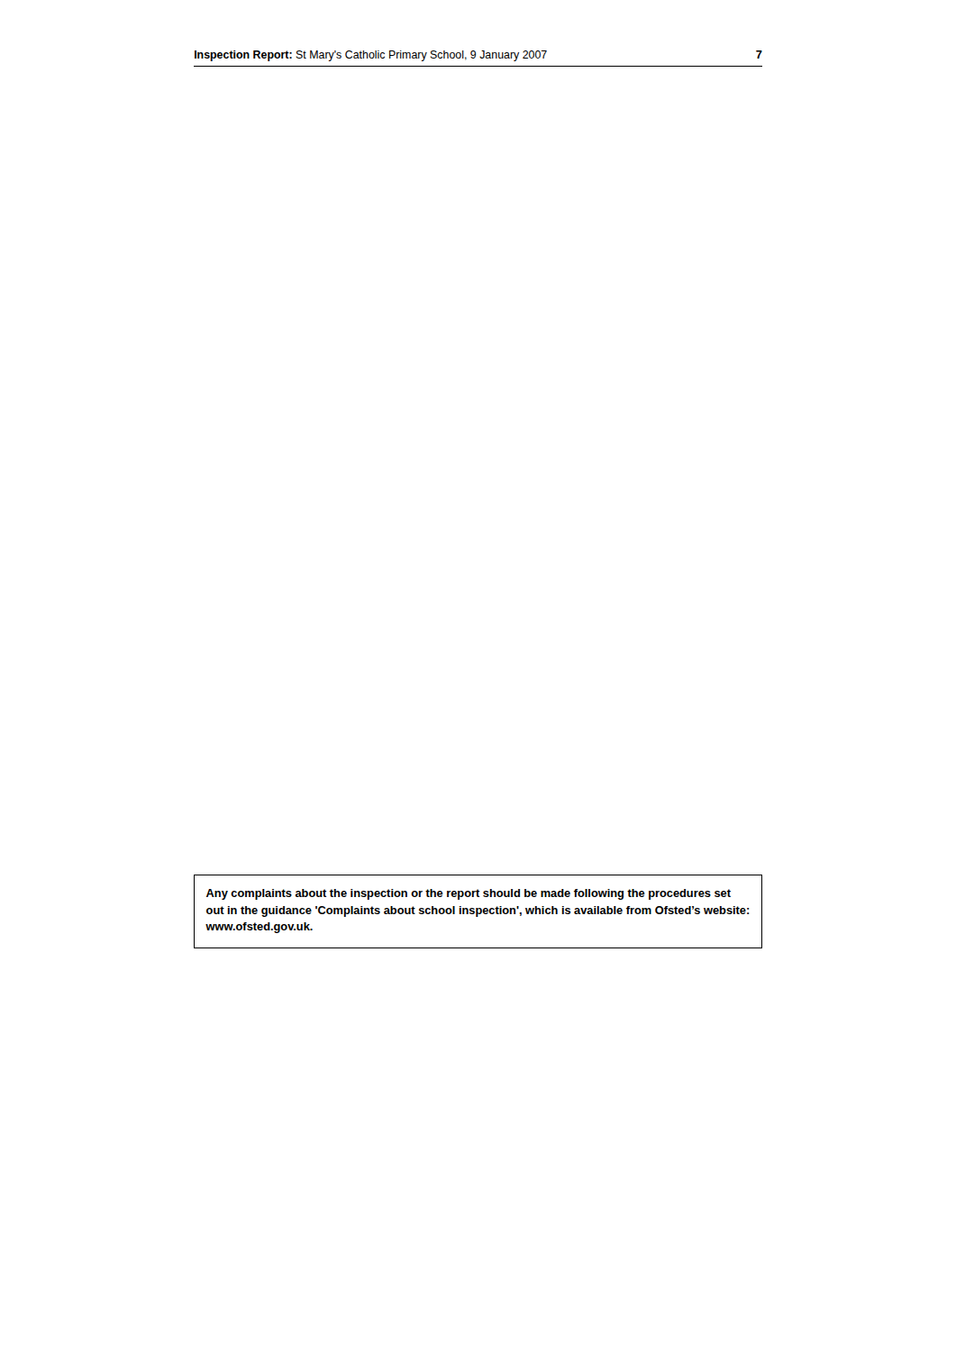Inspection Report: St Mary's Catholic Primary School, 9 January 2007
7
Any complaints about the inspection or the report should be made following the procedures set out in the guidance 'Complaints about school inspection', which is available from Ofsted’s website: www.ofsted.gov.uk.